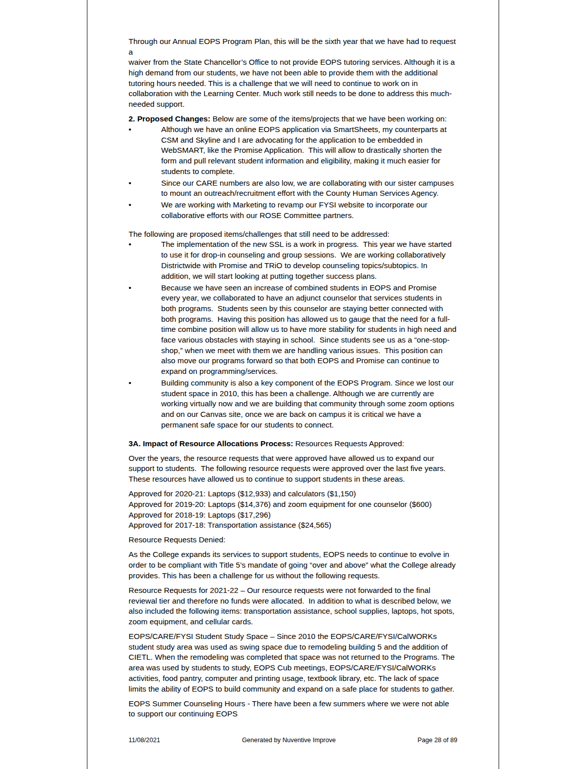Through our Annual EOPS Program Plan, this will be the sixth year that we have had to request a
waiver from the State Chancellor’s Office to not provide EOPS tutoring services. Although it is a high demand from our students, we have not been able to provide them with the additional tutoring hours needed. This is a challenge that we will need to continue to work on in collaboration with the Learning Center. Much work still needs to be done to address this much-needed support.
2. Proposed Changes: Below are some of the items/projects that we have been working on:
• Although we have an online EOPS application via SmartSheets, my counterparts at CSM and Skyline and I are advocating for the application to be embedded in WebSMART, like the Promise Application. This will allow to drastically shorten the form and pull relevant student information and eligibility, making it much easier for students to complete.
• Since our CARE numbers are also low, we are collaborating with our sister campuses to mount an outreach/recruitment effort with the County Human Services Agency.
• We are working with Marketing to revamp our FYSI website to incorporate our collaborative efforts with our ROSE Committee partners.
The following are proposed items/challenges that still need to be addressed:
• The implementation of the new SSL is a work in progress. This year we have started to use it for drop-in counseling and group sessions. We are working collaboratively Districtwide with Promise and TRiO to develop counseling topics/subtopics. In addition, we will start looking at putting together success plans.
• Because we have seen an increase of combined students in EOPS and Promise every year, we collaborated to have an adjunct counselor that services students in both programs. Students seen by this counselor are staying better connected with both programs. Having this position has allowed us to gauge that the need for a full-time combine position will allow us to have more stability for students in high need and face various obstacles with staying in school. Since students see us as a “one-stop-shop,” when we meet with them we are handling various issues. This position can also move our programs forward so that both EOPS and Promise can continue to expand on programming/services.
• Building community is also a key component of the EOPS Program. Since we lost our student space in 2010, this has been a challenge. Although we are currently are working virtually now and we are building that community through some zoom options and on our Canvas site, once we are back on campus it is critical we have a permanent safe space for our students to connect.
3A. Impact of Resource Allocations Process: Resources Requests Approved:
Over the years, the resource requests that were approved have allowed us to expand our support to students. The following resource requests were approved over the last five years. These resources have allowed us to continue to support students in these areas.
Approved for 2020-21: Laptops ($12,933) and calculators ($1,150)
Approved for 2019-20: Laptops ($14,376) and zoom equipment for one counselor ($600) Approved for 2018-19: Laptops ($17,296)
Approved for 2017-18: Transportation assistance ($24,565)
Resource Requests Denied:
As the College expands its services to support students, EOPS needs to continue to evolve in order to be compliant with Title 5’s mandate of going “over and above” what the College already provides. This has been a challenge for us without the following requests.
Resource Requests for 2021-22 – Our resource requests were not forwarded to the final reviewal tier and therefore no funds were allocated. In addition to what is described below, we also included the following items: transportation assistance, school supplies, laptops, hot spots, zoom equipment, and cellular cards.
EOPS/CARE/FYSI Student Study Space – Since 2010 the EOPS/CARE/FYSI/CalWORKs student study area was used as swing space due to remodeling building 5 and the addition of CIETL. When the remodeling was completed that space was not returned to the Programs. The area was used by students to study, EOPS Cub meetings, EOPS/CARE/FYSI/CalWORKs activities, food pantry, computer and printing usage, textbook library, etc. The lack of space limits the ability of EOPS to build community and expand on a safe place for students to gather.
EOPS Summer Counseling Hours - There have been a few summers where we were not able to support our continuing EOPS
11/08/2021 Generated by Nuventive Improve Page 28 of 89